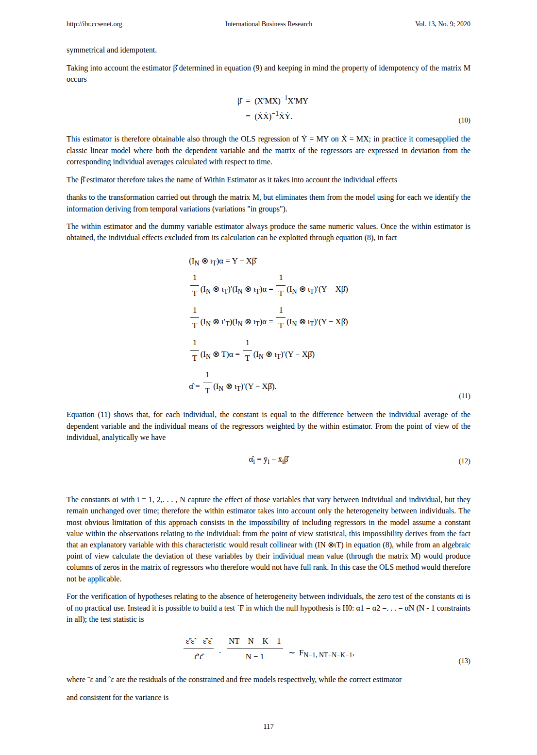http://ibr.ccsenet.org International Business Research Vol. 13, No. 9; 2020
symmetrical and idempotent.
Taking into account the estimator β̂ determined in equation (9) and keeping in mind the property of idempotency of the matrix M occurs
β̂=(X′MX)−1X′MY =(ẊẊ)−1ẊẎ. (10)
This estimator is therefore obtainable also through the OLS regression of Ẏ = MY on Ẋ = MX; in practice it comesapplied the classic linear model where both the dependent variable and the matrix of the regressors are expressed in deviation from the corresponding individual averages calculated with respect to time.
The β̂ estimator therefore takes the name of Within Estimator as it takes into account the individual effects
thanks to the transformation carried out through the matrix M, but eliminates them from the model using for each we identify the information deriving from temporal variations (variations "in groups").
The within estimator and the dummy variable estimator always produce the same numeric values. Once the within estimator is obtained, the individual effects excluded from its calculation can be exploited through equation (8), in fact
(IN ⊗ ιT)α = Y − Xβ̂ 1 T(IN ⊗ ιT)′(IN ⊗ ιT)α = 1 T(IN ⊗ ιT)′(Y − Xβ̂) 1 T(IN ⊗ ι′T)(IN ⊗ ιT)α = 1 T(IN ⊗ ιT)′(Y − Xβ̂) 1 T(IN ⊗ T)α = 1 T(IN ⊗ ιT)′(Y − Xβ̂) α̂ = 1 T(IN ⊗ ιT)′(Y − Xβ̂). (11)
Equation (11) shows that, for each individual, the constant is equal to the difference between the individual average of the dependent variable and the individual means of the regressors weighted by the within estimator. From the point of view of the individual, analytically we have
α̂i = ȳi − x̄iβ̂ (12)
The constants αi with i = 1, 2,. . . , N capture the effect of those variables that vary between individual and individual, but they remain unchanged over time; therefore the within estimator takes into account only the heterogeneity between individuals. The most obvious limitation of this approach consists in the impossibility of including regressors in the model assume a constant value within the observations relating to the individual: from the point of view statistical, this impossibility derives from the fact that an explanatory variable with this characteristic would result collinear with (IN ⊗ιT) in equation (8), while from an algebraic point of view calculate the deviation of these variables by their individual mean value (through the matrix M) would produce columns of zeros in the matrix of regressors who therefore would not have full rank. In this case the OLS method would therefore not be applicable.
For the verification of hypotheses relating to the absence of heterogeneity between individuals, the zero test of the constants αi is of no practical use. Instead it is possible to build a test `F in which the null hypothesis is H0: α1 = α2 =. . . = αN (N - 1 constraints in all); the test statistic is
ε̃′ε̃ − ε̂′ε̂ε̂′ε̂ · NT − N − K − 1 N − 1 ∼ FN−1, NT−N−K−1, (13)
where ˜ε and ˆε are the residuals of the constrained and free models respectively, while the correct estimator
and consistent for the variance is
117